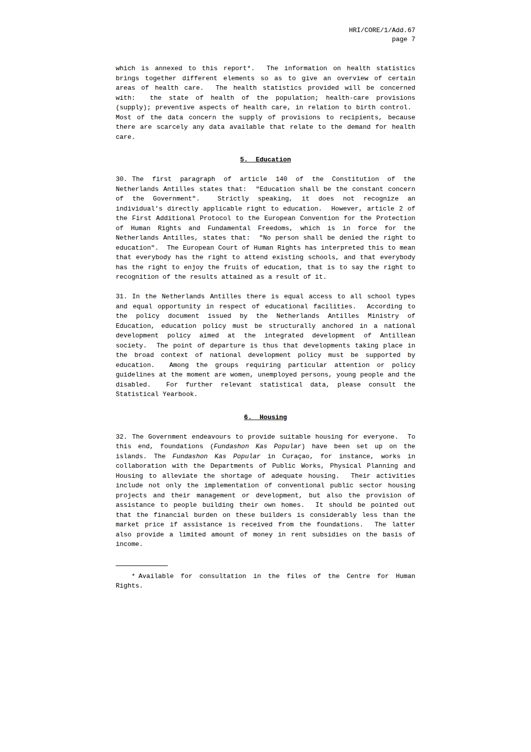HRI/CORE/1/Add.67
page 7
which is annexed to this report*. The information on health statistics brings together different elements so as to give an overview of certain areas of health care. The health statistics provided will be concerned with: the state of health of the population; health-care provisions (supply); preventive aspects of health care, in relation to birth control. Most of the data concern the supply of provisions to recipients, because there are scarcely any data available that relate to the demand for health care.
5. Education
30. The first paragraph of article 140 of the Constitution of the Netherlands Antilles states that: "Education shall be the constant concern of the Government". Strictly speaking, it does not recognize an individual's directly applicable right to education. However, article 2 of the First Additional Protocol to the European Convention for the Protection of Human Rights and Fundamental Freedoms, which is in force for the Netherlands Antilles, states that: "No person shall be denied the right to education". The European Court of Human Rights has interpreted this to mean that everybody has the right to attend existing schools, and that everybody has the right to enjoy the fruits of education, that is to say the right to recognition of the results attained as a result of it.
31. In the Netherlands Antilles there is equal access to all school types and equal opportunity in respect of educational facilities. According to the policy document issued by the Netherlands Antilles Ministry of Education, education policy must be structurally anchored in a national development policy aimed at the integrated development of Antillean society. The point of departure is thus that developments taking place in the broad context of national development policy must be supported by education. Among the groups requiring particular attention or policy guidelines at the moment are women, unemployed persons, young people and the disabled. For further relevant statistical data, please consult the Statistical Yearbook.
6. Housing
32. The Government endeavours to provide suitable housing for everyone. To this end, foundations (Fundashon Kas Popular) have been set up on the islands. The Fundashon Kas Popular in Curaçao, for instance, works in collaboration with the Departments of Public Works, Physical Planning and Housing to alleviate the shortage of adequate housing. Their activities include not only the implementation of conventional public sector housing projects and their management or development, but also the provision of assistance to people building their own homes. It should be pointed out that the financial burden on these builders is considerably less than the market price if assistance is received from the foundations. The latter also provide a limited amount of money in rent subsidies on the basis of income.
*Available for consultation in the files of the Centre for Human Rights.